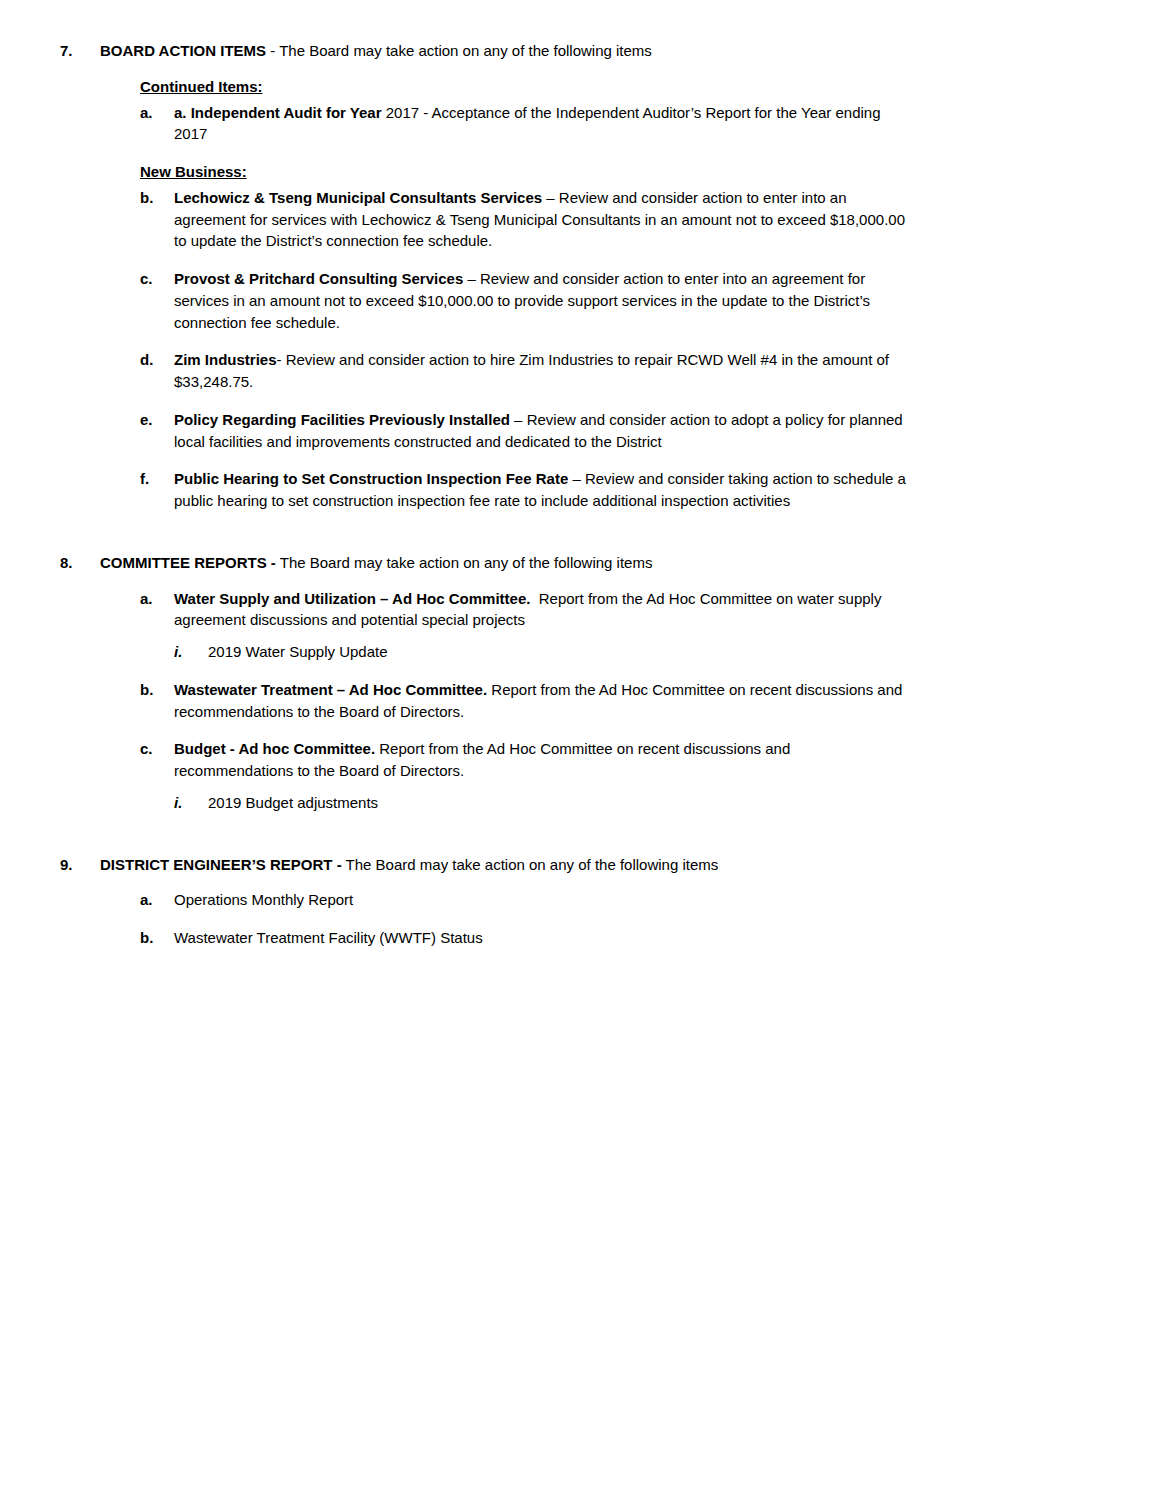7. BOARD ACTION ITEMS - The Board may take action on any of the following items
Continued Items:
a. a. Independent Audit for Year 2017 - Acceptance of the Independent Auditor’s Report for the Year ending 2017
New Business:
b. Lechowicz & Tseng Municipal Consultants Services – Review and consider action to enter into an agreement for services with Lechowicz & Tseng Municipal Consultants in an amount not to exceed $18,000.00 to update the District’s connection fee schedule.
c. Provost & Pritchard Consulting Services – Review and consider action to enter into an agreement for services in an amount not to exceed $10,000.00 to provide support services in the update to the District’s connection fee schedule.
d. Zim Industries- Review and consider action to hire Zim Industries to repair RCWD Well #4 in the amount of $33,248.75.
e. Policy Regarding Facilities Previously Installed – Review and consider action to adopt a policy for planned local facilities and improvements constructed and dedicated to the District
f. Public Hearing to Set Construction Inspection Fee Rate – Review and consider taking action to schedule a public hearing to set construction inspection fee rate to include additional inspection activities
8. COMMITTEE REPORTS - The Board may take action on any of the following items
a. Water Supply and Utilization – Ad Hoc Committee. Report from the Ad Hoc Committee on water supply agreement discussions and potential special projects
i. 2019 Water Supply Update
b. Wastewater Treatment – Ad Hoc Committee. Report from the Ad Hoc Committee on recent discussions and recommendations to the Board of Directors.
c. Budget - Ad hoc Committee. Report from the Ad Hoc Committee on recent discussions and recommendations to the Board of Directors.
i. 2019 Budget adjustments
9. DISTRICT ENGINEER’S REPORT - The Board may take action on any of the following items
a. Operations Monthly Report
b. Wastewater Treatment Facility (WWTF) Status